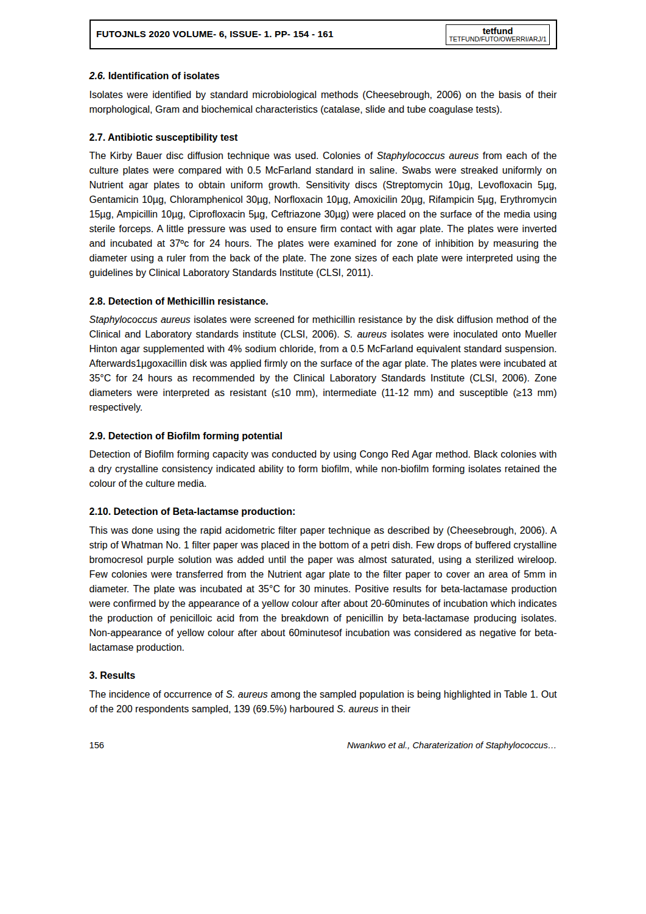FUTOJNLS 2020 VOLUME- 6, ISSUE- 1. PP- 154 - 161
tetfund TETFUND/FUTO/OWERRI/ARJ/1
2.6. Identification of isolates
Isolates were identified by standard microbiological methods (Cheesebrough, 2006) on the basis of their morphological, Gram and biochemical characteristics (catalase, slide and tube coagulase tests).
2.7. Antibiotic susceptibility test
The Kirby Bauer disc diffusion technique was used. Colonies of Staphylococcus aureus from each of the culture plates were compared with 0.5 McFarland standard in saline. Swabs were streaked uniformly on Nutrient agar plates to obtain uniform growth. Sensitivity discs (Streptomycin 10µg, Levofloxacin 5µg, Gentamicin 10µg, Chloramphenicol 30µg, Norfloxacin 10µg, Amoxicilin 20µg, Rifampicin 5µg, Erythromycin 15µg, Ampicillin 10µg, Ciprofloxacin 5µg, Ceftriazone 30µg) were placed on the surface of the media using sterile forceps. A little pressure was used to ensure firm contact with agar plate. The plates were inverted and incubated at 37ºc for 24 hours. The plates were examined for zone of inhibition by measuring the diameter using a ruler from the back of the plate. The zone sizes of each plate were interpreted using the guidelines by Clinical Laboratory Standards Institute (CLSI, 2011).
2.8. Detection of Methicillin resistance.
Staphylococcus aureus isolates were screened for methicillin resistance by the disk diffusion method of the Clinical and Laboratory standards institute (CLSI, 2006). S. aureus isolates were inoculated onto Mueller Hinton agar supplemented with 4% sodium chloride, from a 0.5 McFarland equivalent standard suspension. Afterwards1µgoxacillin disk was applied firmly on the surface of the agar plate. The plates were incubated at 35°C for 24 hours as recommended by the Clinical Laboratory Standards Institute (CLSI, 2006). Zone diameters were interpreted as resistant (≤10 mm), intermediate (11-12 mm) and susceptible (≥13 mm) respectively.
2.9. Detection of Biofilm forming potential
Detection of Biofilm forming capacity was conducted by using Congo Red Agar method. Black colonies with a dry crystalline consistency indicated ability to form biofilm, while non-biofilm forming isolates retained the colour of the culture media.
2.10. Detection of Beta-lactamse production:
This was done using the rapid acidometric filter paper technique as described by (Cheesebrough, 2006). A strip of Whatman No. 1 filter paper was placed in the bottom of a petri dish. Few drops of buffered crystalline bromocresol purple solution was added until the paper was almost saturated, using a sterilized wireloop. Few colonies were transferred from the Nutrient agar plate to the filter paper to cover an area of 5mm in diameter. The plate was incubated at 35°C for 30 minutes. Positive results for beta-lactamase production were confirmed by the appearance of a yellow colour after about 20-60minutes of incubation which indicates the production of penicilloic acid from the breakdown of penicillin by beta-lactamase producing isolates. Non-appearance of yellow colour after about 60minutesof incubation was considered as negative for beta-lactamase production.
3. Results
The incidence of occurrence of S. aureus among the sampled population is being highlighted in Table 1. Out of the 200 respondents sampled, 139 (69.5%) harboured S. aureus in their
156 Nwankwo et al., Charaterization of Staphylococcus…